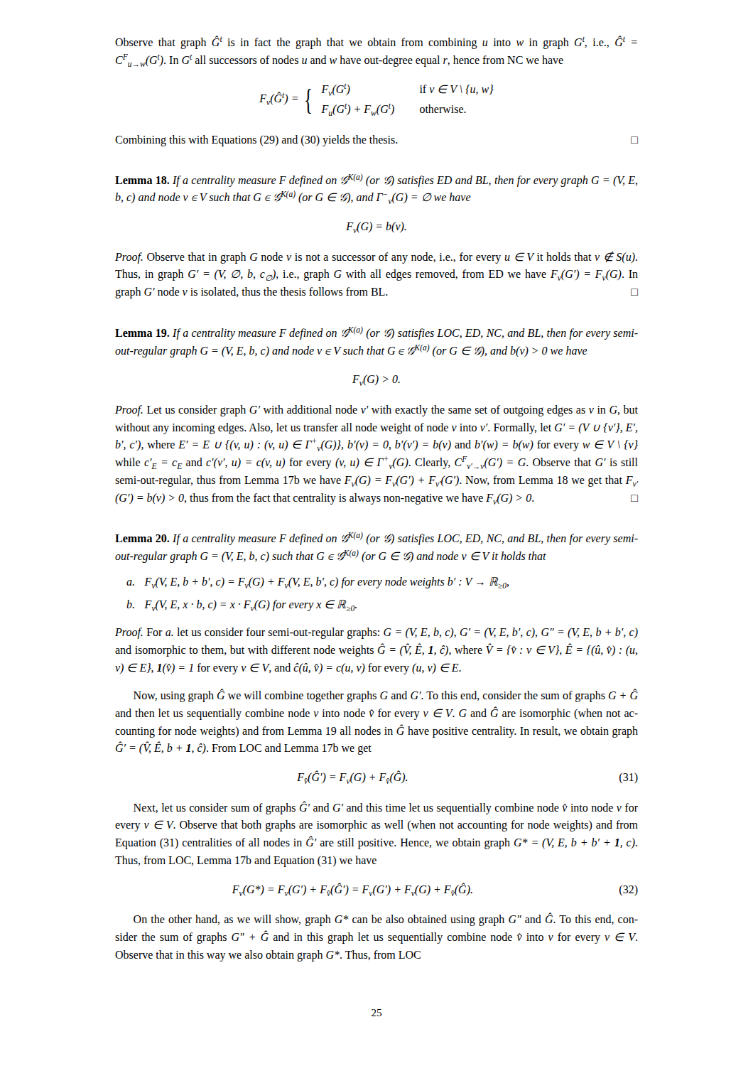Observe that graph Ĝt is in fact the graph that we obtain from combining u into w in graph Gt, i.e., Ĝt = CFu→w(Gt). In Gt all successors of nodes u and w have out-degree equal r, hence from NC we have
Fv(Ĝt) = { Fv(Gt) if v ∈ V \ {u, w} Fu(Gt) + Fw(Gt) otherwise.
Combining this with Equations (29) and (30) yields the thesis. □
Lemma 18. If a centrality measure F defined on 𝒢K(a) (or 𝒢) satisfies ED and BL, then for every graph G = (V, E, b, c) and node v ∈ V such that G ∈ 𝒢K(a) (or G ∈ 𝒢), and Γ−v(G) = ∅ we have
Fv(G) = b(v).
Proof. Observe that in graph G node v is not a successor of any node, i.e., for every u ∈ V it holds that v ∉ S(u). Thus, in graph G′ = (V, ∅, b, c∅), i.e., graph G with all edges removed, from ED we have Fv(G′) = Fv(G). In graph G′ node v is isolated, thus the thesis follows from BL. □
Lemma 19. If a centrality measure F defined on 𝒢K(a) (or 𝒢) satisfies LOC, ED, NC, and BL, then for every semi-out-regular graph G = (V, E, b, c) and node v ∈ V such that G ∈ 𝒢K(a) (or G ∈ 𝒢), and b(v) > 0 we have
Fv(G) > 0.
Proof. Let us consider graph G′ with additional node v′ with exactly the same set of outgoing edges as v in G, but without any incoming edges. Also, let us transfer all node weight of node v into v′. Formally, let G′ = (V ∪ {v′}, E′, b′, c′), where E′ = E ∪ {(v, u) : (v, u) ∈ Γ+v(G)}, b′(v) = 0, b′(v′) = b(v) and b′(w) = b(w) for every w ∈ V \ {v} while c′E = cE and c′(v′, u) = c(v, u) for every (v, u) ∈ Γ+v(G). Clearly, CFv′→v(G′) = G. Observe that G′ is still semi-out-regular, thus from Lemma 17b we have Fv(G) = Fv(G′) + Fv′(G′). Now, from Lemma 18 we get that Fv′(G′) = b(v) > 0, thus from the fact that centrality is always non-negative we have Fv(G) > 0. □
Lemma 20. If a centrality measure F defined on 𝒢K(a) (or 𝒢) satisfies LOC, ED, NC, and BL, then for every semi-out-regular graph G = (V, E, b, c) such that G ∈ 𝒢K(a) (or G ∈ 𝒢) and node v ∈ V it holds that
Fv(V, E, b + b′, c) = Fv(G) + Fv(V, E, b′, c) for every node weights b′ : V → ℝ≥0,
Fv(V, E, x · b, c) = x · Fv(G) for every x ∈ ℝ≥0.
Proof. For a. let us consider four semi-out-regular graphs: G = (V, E, b, c), G′ = (V, E, b′, c), G″ = (V, E, b + b′, c) and isomorphic to them, but with different node weights Ĝ = (V̂, Ê, 1, ĉ), where V̂ = {v̂ : v ∈ V}, Ê = {(û, v̂) : (u, v) ∈ E}, 1(v̂) = 1 for every v ∈ V, and ĉ(û, v̂) = c(u, v) for every (u, v) ∈ E.
Now, using graph Ĝ we will combine together graphs G and G′. To this end, consider the sum of graphs G + Ĝ and then let us sequentially combine node v into node v̂ for every v ∈ V. G and Ĝ are isomorphic (when not accounting for node weights) and from Lemma 19 all nodes in Ĝ have positive centrality. In result, we obtain graph Ĝ′ = (V̂, Ê, b + 1, ĉ). From LOC and Lemma 17b we get
Fv̂(Ĝ′) = Fv(G) + Fv̂(Ĝ). (31)
Next, let us consider sum of graphs Ĝ′ and G′ and this time let us sequentially combine node v̂ into node v for every v ∈ V. Observe that both graphs are isomorphic as well (when not accounting for node weights) and from Equation (31) centralities of all nodes in Ĝ′ are still positive. Hence, we obtain graph G* = (V, E, b + b′ + 1, c). Thus, from LOC, Lemma 17b and Equation (31) we have
Fv(G*) = Fv(G′) + Fv̂(Ĝ′) = Fv(G′) + Fv(G) + Fv̂(Ĝ). (32)
On the other hand, as we will show, graph G* can be also obtained using graph G″ and Ĝ. To this end, consider the sum of graphs G″ + Ĝ and in this graph let us sequentially combine node v̂ into v for every v ∈ V. Observe that in this way we also obtain graph G*. Thus, from LOC
25